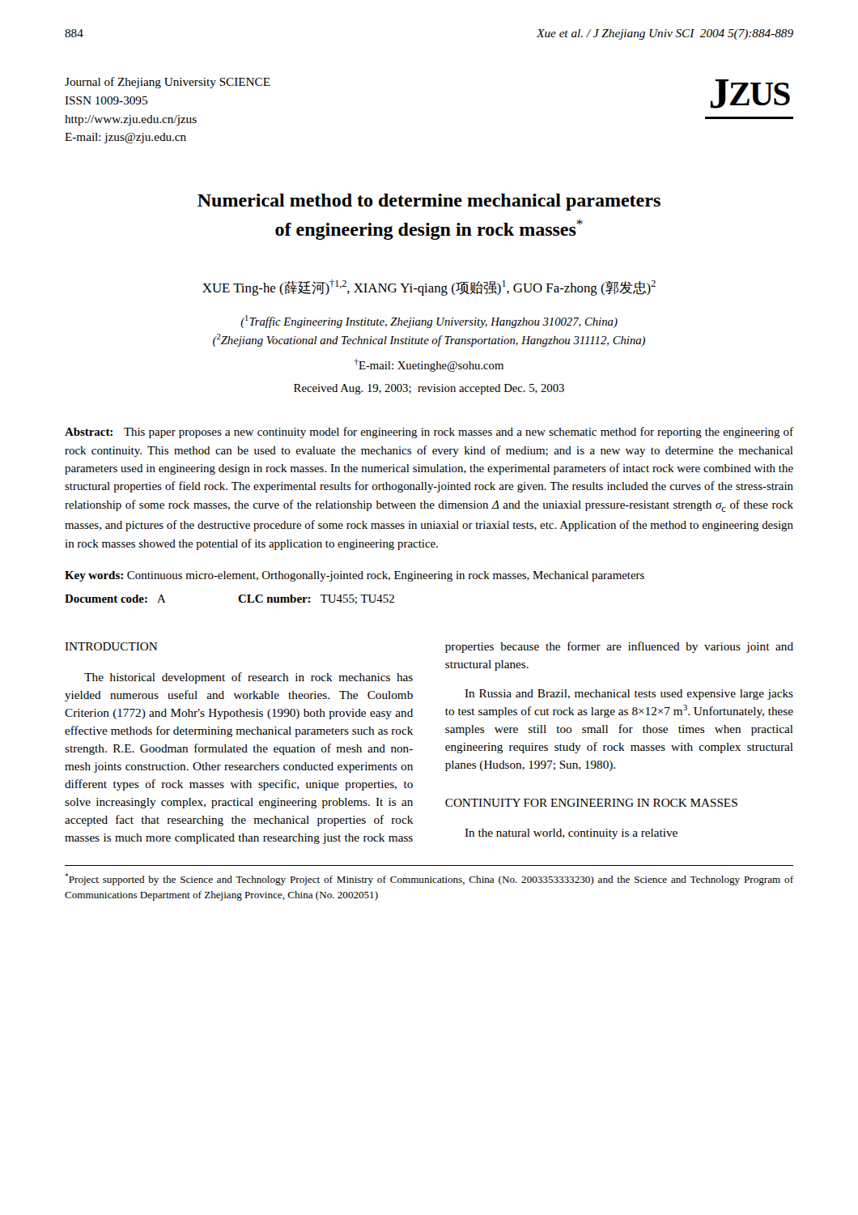884 Xue et al. / J Zhejiang Univ SCI 2004 5(7):884-889
Journal of Zhejiang University SCIENCE
ISSN 1009-3095
http://www.zju.edu.cn/jzus
E-mail: jzus@zju.edu.cn
JZUS
Numerical method to determine mechanical parameters
of engineering design in rock masses*
XUE Ting-he (薛廷河)†1,2, XIANG Yi-qiang (项贻强)1, GUO Fa-zhong (郭发忠)2
(1Traffic Engineering Institute, Zhejiang University, Hangzhou 310027, China)
(2Zhejiang Vocational and Technical Institute of Transportation, Hangzhou 311112, China)
†E-mail: Xuetinghe@sohu.com
Received Aug. 19, 2003; revision accepted Dec. 5, 2003
Abstract: This paper proposes a new continuity model for engineering in rock masses and a new schematic method for reporting the engineering of rock continuity. This method can be used to evaluate the mechanics of every kind of medium; and is a new way to determine the mechanical parameters used in engineering design in rock masses. In the numerical simulation, the experimental parameters of intact rock were combined with the structural properties of field rock. The experimental results for orthogonally-jointed rock are given. The results included the curves of the stress-strain relationship of some rock masses, the curve of the relationship between the dimension Δ and the uniaxial pressure-resistant strength σc of these rock masses, and pictures of the destructive procedure of some rock masses in uniaxial or triaxial tests, etc. Application of the method to engineering design in rock masses showed the potential of its application to engineering practice.
Key words: Continuous micro-element, Orthogonally-jointed rock, Engineering in rock masses, Mechanical parameters
Document code: A CLC number: TU455; TU452
Introduction
The historical development of research in rock mechanics has yielded numerous useful and workable theories. The Coulomb Criterion (1772) and Mohr's Hypothesis (1990) both provide easy and effective methods for determining mechanical parameters such as rock strength. R.E. Goodman formulated the equation of mesh and non-mesh joints construction. Other researchers conducted experiments on different types of rock masses with specific, unique properties, to solve increasingly complex, practical engineering problems. It is an accepted fact that researching the mechanical properties of rock masses is much more complicated than researching just the rock mass properties because the former are influenced by various joint and structural planes.
In Russia and Brazil, mechanical tests used expensive large jacks to test samples of cut rock as large as 8×12×7 m3. Unfortunately, these samples were still too small for those times when practical engineering requires study of rock masses with complex structural planes (Hudson, 1997; Sun, 1980).
Continuity for engineering in rock masses
In the natural world, continuity is a relative
*Project supported by the Science and Technology Project of Ministry of Communications, China (No. 2003353333230) and the Science and Technology Program of Communications Department of Zhejiang Province, China (No. 2002051)